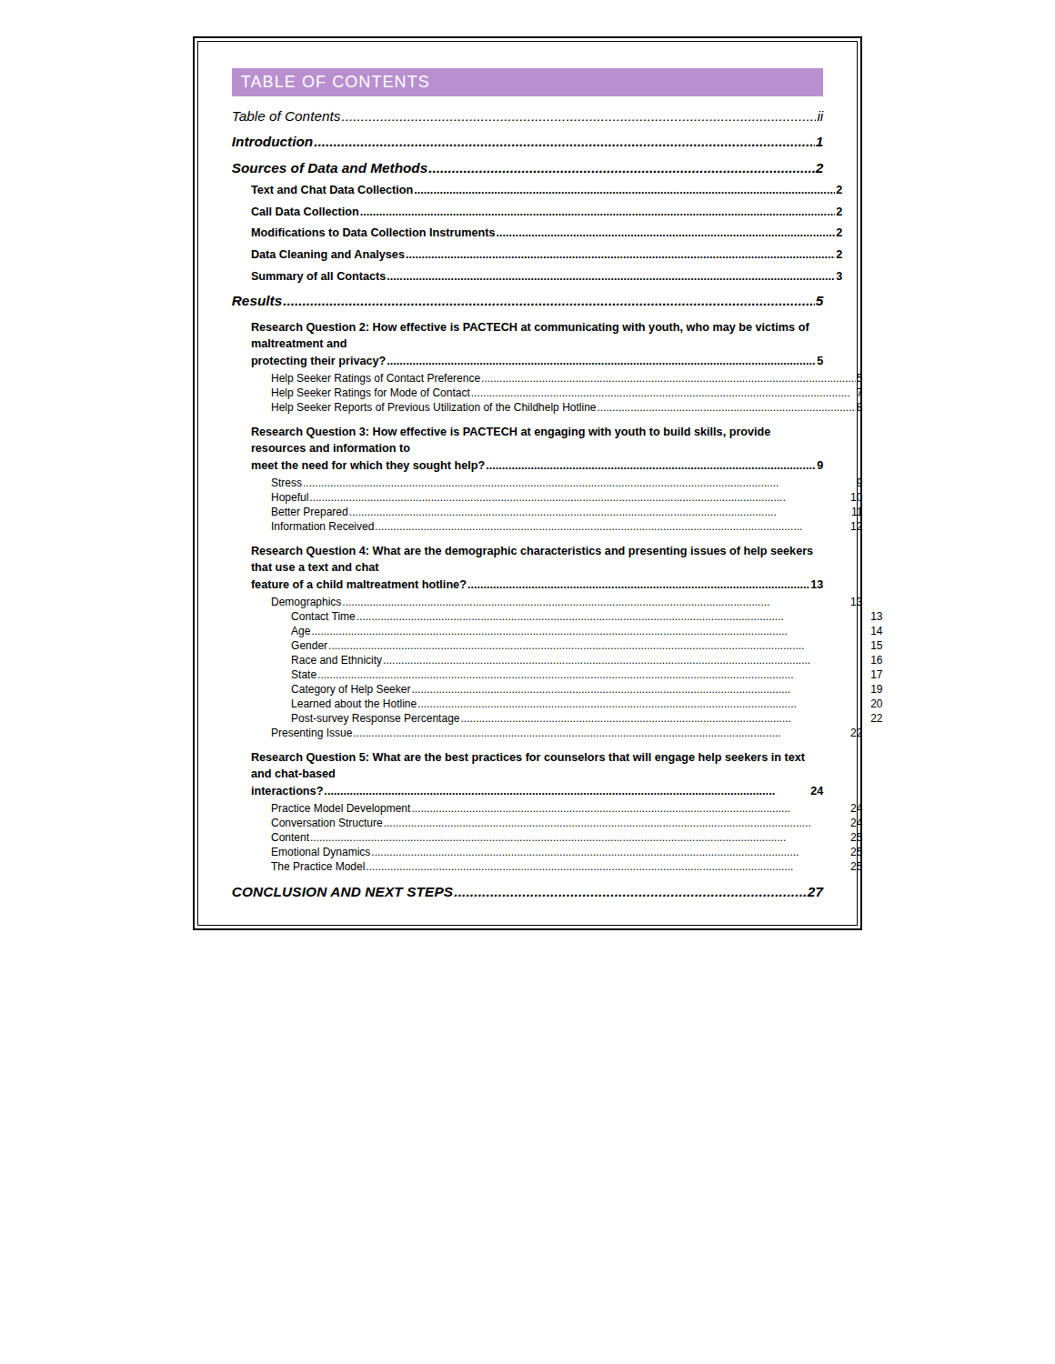TABLE OF CONTENTS
Table of Contents .......................................................................................................................................................... ii
Introduction ..................................................................................................................................................... 1
Sources of Data and Methods ............................................................................................................................. 2
Text and Chat Data Collection ............................................................................................................................................. 2
Call Data Collection ............................................................................................................................................................. 2
Modifications to Data Collection Instruments ............................................................................................................................. 2
Data Cleaning and Analyses ............................................................................................................................................. 2
Summary of all Contacts ............................................................................................................................................. 3
Results ............................................................................................................................................................. 5
Research Question 2: How effective is PACTECH at communicating with youth, who may be victims of maltreatment and
protecting their privacy? ............................................................................................................................................. 5
Help Seeker Ratings of Contact Preference ............................................................................................................................. 5
Help Seeker Ratings for Mode of Contact ............................................................................................................................. 7
Help Seeker Reports of Previous Utilization of the Childhelp Hotline ............................................................................................. 8
Research Question 3: How effective is PACTECH at engaging with youth to build skills, provide resources and information to
meet the need for which they sought help? ............................................................................................................. 9
Stress ............................................................................................................................................................. 9
Hopeful ............................................................................................................................................................. 10
Better Prepared ............................................................................................................................................. 11
Information Received ............................................................................................................................................. 12
Research Question 4: What are the demographic characteristics and presenting issues of help seekers that use a text and chat
feature of a child maltreatment hotline? ............................................................................................................. 13
Demographics ............................................................................................................................................. 13
Contact Time ............................................................................................................................................. 13
Age ............................................................................................................................................................. 14
Gender ............................................................................................................................................................. 15
Race and Ethnicity ............................................................................................................................................. 16
State ............................................................................................................................................................. 17
Category of Help Seeker ............................................................................................................................. 19
Learned about the Hotline ............................................................................................................................. 20
Post-survey Response Percentage ............................................................................................................. 22
Presenting Issue ............................................................................................................................................. 22
Research Question 5: What are the best practices for counselors that will engage help seekers in text and chat-based
interactions? ............................................................................................................................................. 24
Practice Model Development ............................................................................................................................. 24
Conversation Structure ............................................................................................................................................. 24
Content ............................................................................................................................................................. 25
Emotional Dynamics ............................................................................................................................................. 25
The Practice Model ............................................................................................................................................. 25
CONCLUSION AND NEXT STEPS ............................................................................................................................. 27